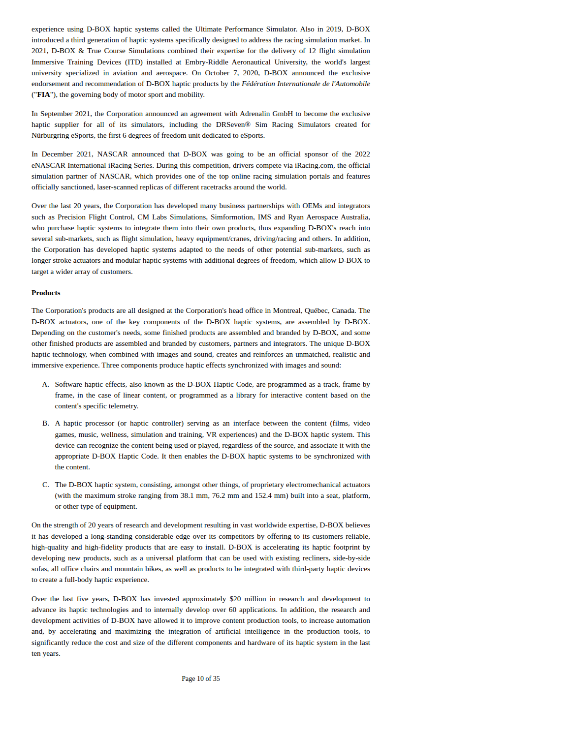experience using D-BOX haptic systems called the Ultimate Performance Simulator. Also in 2019, D-BOX introduced a third generation of haptic systems specifically designed to address the racing simulation market. In 2021, D-BOX & True Course Simulations combined their expertise for the delivery of 12 flight simulation Immersive Training Devices (ITD) installed at Embry-Riddle Aeronautical University, the world's largest university specialized in aviation and aerospace. On October 7, 2020, D-BOX announced the exclusive endorsement and recommendation of D-BOX haptic products by the Fédération Internationale de l'Automobile ("FIA"), the governing body of motor sport and mobility.
In September 2021, the Corporation announced an agreement with Adrenalin GmbH to become the exclusive haptic supplier for all of its simulators, including the DRSeven® Sim Racing Simulators created for Nürburgring eSports, the first 6 degrees of freedom unit dedicated to eSports.
In December 2021, NASCAR announced that D-BOX was going to be an official sponsor of the 2022 eNASCAR International iRacing Series. During this competition, drivers compete via iRacing.com, the official simulation partner of NASCAR, which provides one of the top online racing simulation portals and features officially sanctioned, laser-scanned replicas of different racetracks around the world.
Over the last 20 years, the Corporation has developed many business partnerships with OEMs and integrators such as Precision Flight Control, CM Labs Simulations, Simformotion, IMS and Ryan Aerospace Australia, who purchase haptic systems to integrate them into their own products, thus expanding D-BOX's reach into several sub-markets, such as flight simulation, heavy equipment/cranes, driving/racing and others. In addition, the Corporation has developed haptic systems adapted to the needs of other potential sub-markets, such as longer stroke actuators and modular haptic systems with additional degrees of freedom, which allow D-BOX to target a wider array of customers.
Products
The Corporation's products are all designed at the Corporation's head office in Montreal, Québec, Canada. The D-BOX actuators, one of the key components of the D-BOX haptic systems, are assembled by D-BOX. Depending on the customer's needs, some finished products are assembled and branded by D-BOX, and some other finished products are assembled and branded by customers, partners and integrators. The unique D-BOX haptic technology, when combined with images and sound, creates and reinforces an unmatched, realistic and immersive experience. Three components produce haptic effects synchronized with images and sound:
Software haptic effects, also known as the D-BOX Haptic Code, are programmed as a track, frame by frame, in the case of linear content, or programmed as a library for interactive content based on the content's specific telemetry.
A haptic processor (or haptic controller) serving as an interface between the content (films, video games, music, wellness, simulation and training, VR experiences) and the D-BOX haptic system. This device can recognize the content being used or played, regardless of the source, and associate it with the appropriate D-BOX Haptic Code. It then enables the D-BOX haptic systems to be synchronized with the content.
The D-BOX haptic system, consisting, amongst other things, of proprietary electromechanical actuators (with the maximum stroke ranging from 38.1 mm, 76.2 mm and 152.4 mm) built into a seat, platform, or other type of equipment.
On the strength of 20 years of research and development resulting in vast worldwide expertise, D-BOX believes it has developed a long-standing considerable edge over its competitors by offering to its customers reliable, high-quality and high-fidelity products that are easy to install. D-BOX is accelerating its haptic footprint by developing new products, such as a universal platform that can be used with existing recliners, side-by-side sofas, all office chairs and mountain bikes, as well as products to be integrated with third-party haptic devices to create a full-body haptic experience.
Over the last five years, D-BOX has invested approximately $20 million in research and development to advance its haptic technologies and to internally develop over 60 applications. In addition, the research and development activities of D-BOX have allowed it to improve content production tools, to increase automation and, by accelerating and maximizing the integration of artificial intelligence in the production tools, to significantly reduce the cost and size of the different components and hardware of its haptic system in the last ten years.
Page 10 of 35